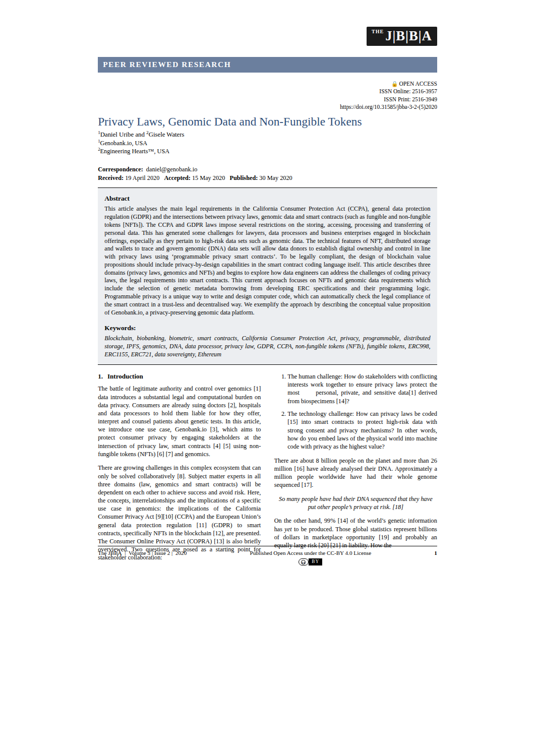THE J|B|B|A
PEER REVIEWED RESEARCH
🔒 OPEN ACCESS
ISSN Online: 2516-3957
ISSN Print: 2516-3949
https://doi.org/10.31585/jbba-3-2-(5)2020
Privacy Laws, Genomic Data and Non-Fungible Tokens
1Daniel Uribe and 2Gisele Waters
1Genobank.io, USA
2Engineering Hearts™, USA
Correspondence: daniel@genobank.io
Received: 19 April 2020 Accepted: 15 May 2020 Published: 30 May 2020
Abstract
This article analyses the main legal requirements in the California Consumer Protection Act (CCPA), general data protection regulation (GDPR) and the intersections between privacy laws, genomic data and smart contracts (such as fungible and non-fungible tokens [NFTs]). The CCPA and GDPR laws impose several restrictions on the storing, accessing, processing and transferring of personal data. This has generated some challenges for lawyers, data processors and business enterprises engaged in blockchain offerings, especially as they pertain to high-risk data sets such as genomic data. The technical features of NFT, distributed storage and wallets to trace and govern genomic (DNA) data sets will allow data donors to establish digital ownership and control in line with privacy laws using ‘programmable privacy smart contracts’. To be legally compliant, the design of blockchain value propositions should include privacy-by-design capabilities in the smart contract coding language itself. This article describes three domains (privacy laws, genomics and NFTs) and begins to explore how data engineers can address the challenges of coding privacy laws, the legal requirements into smart contracts. This current approach focuses on NFTs and genomic data requirements which include the selection of genetic metadata borrowing from developing ERC specifications and their programming logic. Programmable privacy is a unique way to write and design computer code, which can automatically check the legal compliance of the smart contract in a trust-less and decentralised way. We exemplify the approach by describing the conceptual value proposition of Genobank.io, a privacy-preserving genomic data platform.
Keywords:
Blockchain, biobanking, biometric, smart contracts, California Consumer Protection Act, privacy, programmable, distributed storage, IPFS, genomics, DNA, data processor, privacy law, GDPR, CCPA, non-fungible tokens (NFTs), fungible tokens, ERC998, ERC1155, ERC721, data sovereignty, Ethereum
1. Introduction
The battle of legitimate authority and control over genomics [1] data introduces a substantial legal and computational burden on data privacy. Consumers are already suing doctors [2], hospitals and data processors to hold them liable for how they offer, interpret and counsel patients about genetic tests. In this article, we introduce one use case, Genobank.io [3], which aims to protect consumer privacy by engaging stakeholders at the intersection of privacy law, smart contracts [4] [5] using non-fungible tokens (NFTs) [6] [7] and genomics.
There are growing challenges in this complex ecosystem that can only be solved collaboratively [8]. Subject matter experts in all three domains (law, genomics and smart contracts) will be dependent on each other to achieve success and avoid risk. Here, the concepts, interrelationships and the implications of a specific use case in genomics: the implications of the California Consumer Privacy Act [9][10] (CCPA) and the European Union’s general data protection regulation [11] (GDPR) to smart contracts, specifically NFTs in the blockchain [12], are presented. The Consumer Online Privacy Act (COPRA) [13] is also briefly overviewed. Two questions are posed as a starting point for stakeholder collaboration:
The human challenge: How do stakeholders with conflicting interests work together to ensure privacy laws protect the most personal, private, and sensitive data[1] derived from biospecimens [14]?
The technology challenge: How can privacy laws be coded [15] into smart contracts to protect high-risk data with strong consent and privacy mechanisms? In other words, how do you embed laws of the physical world into machine code with privacy as the highest value?
There are about 8 billion people on the planet and more than 26 million [16] have already analysed their DNA. Approximately a million people worldwide have had their whole genome sequenced [17].
So many people have had their DNA sequenced that they have put other people’s privacy at risk. [18]
On the other hand, 99% [14] of the world’s genetic information has yet to be produced. Those global statistics represent billions of dollars in marketplace opportunity [19] and probably an equally large risk [20] [21] in liability. How the
The JBBA | Volume 3 | Issue 2 | 2020
Published Open Access under the CC-BY 4.0 License
cc BY
1